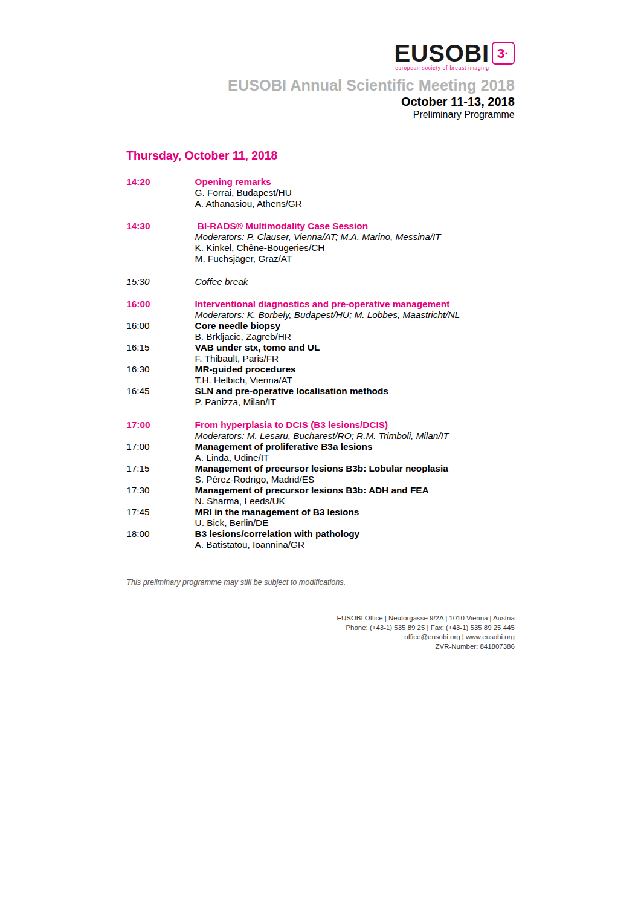EUSOBI 3·
european society of breast imaging
EUSOBI Annual Scientific Meeting 2018
October 11-13, 2018
Preliminary Programme
Thursday, October 11, 2018
| 14:20 | Opening remarks |
| | G. Forrai, Budapest/HU |
| | A. Athanasiou, Athens/GR |
| 14:30 | BI-RADS® Multimodality Case Session |
| | Moderators: P. Clauser, Vienna/AT; M.A. Marino, Messina/IT |
| | K. Kinkel, Chêne-Bougeries/CH |
| | M. Fuchsjäger, Graz/AT |
| 15:30 | Coffee break |
| 16:00 | Interventional diagnostics and pre-operative management |
| | Moderators: K. Borbely, Budapest/HU; M. Lobbes, Maastricht/NL |
| 16:00 | Core needle biopsy |
| | B. Brkljacic, Zagreb/HR |
| 16:15 | VAB under stx, tomo and UL |
| | F. Thibault, Paris/FR |
| 16:30 | MR-guided procedures |
| | T.H. Helbich, Vienna/AT |
| 16:45 | SLN and pre-operative localisation methods |
| | P. Panizza, Milan/IT |
| 17:00 | From hyperplasia to DCIS (B3 lesions/DCIS) |
| | Moderators: M. Lesaru, Bucharest/RO; R.M. Trimboli, Milan/IT |
| 17:00 | Management of proliferative B3a lesions |
| | A. Linda, Udine/IT |
| 17:15 | Management of precursor lesions B3b: Lobular neoplasia |
| | S. Pérez-Rodrigo, Madrid/ES |
| 17:30 | Management of precursor lesions B3b: ADH and FEA |
| | N. Sharma, Leeds/UK |
| 17:45 | MRI in the management of B3 lesions |
| | U. Bick, Berlin/DE |
| 18:00 | B3 lesions/correlation with pathology |
| | A. Batistatou, Ioannina/GR |
This preliminary programme may still be subject to modifications.
EUSOBI Office | Neutorgasse 9/2A | 1010 Vienna | Austria
Phone: (+43-1) 535 89 25 | Fax: (+43-1) 535 89 25 445
office@eusobi.org | www.eusobi.org
ZVR-Number: 841807386